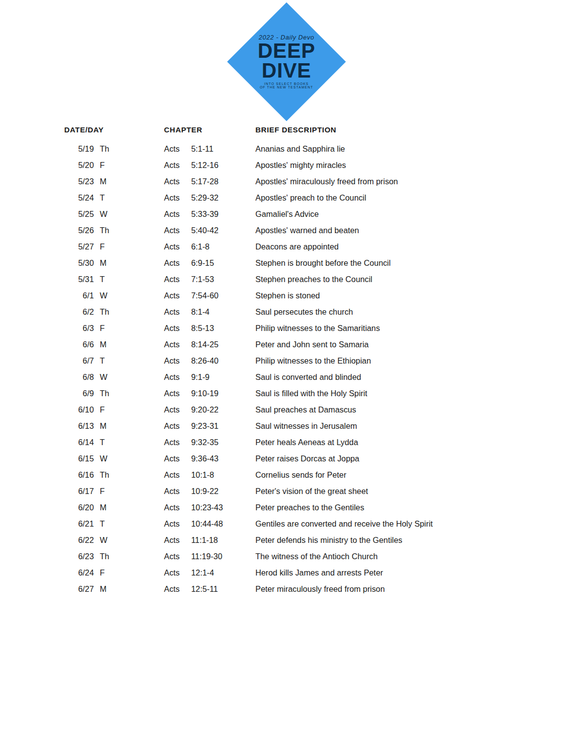2022 - Daily Devo
DEEP DIVE
INTO SELECT BOOKS
OF THE NEW TESTAMENT
| DATE/DAY | CHAPTER | BRIEF DESCRIPTION |
| --- | --- | --- |
| 5/19 | Th | Acts | 5:1-11 | Ananias and Sapphira lie |
| 5/20 | F | Acts | 5:12-16 | Apostles' mighty miracles |
| 5/23 | M | Acts | 5:17-28 | Apostles' miraculously freed from prison |
| 5/24 | T | Acts | 5:29-32 | Apostles' preach to the Council |
| 5/25 | W | Acts | 5:33-39 | Gamaliel's Advice |
| 5/26 | Th | Acts | 5:40-42 | Apostles' warned and beaten |
| 5/27 | F | Acts | 6:1-8 | Deacons are appointed |
| 5/30 | M | Acts | 6:9-15 | Stephen is brought before the Council |
| 5/31 | T | Acts | 7:1-53 | Stephen preaches to the Council |
| 6/1 | W | Acts | 7:54-60 | Stephen is stoned |
| 6/2 | Th | Acts | 8:1-4 | Saul persecutes the church |
| 6/3 | F | Acts | 8:5-13 | Philip witnesses to the Samaritians |
| 6/6 | M | Acts | 8:14-25 | Peter and John sent to Samaria |
| 6/7 | T | Acts | 8:26-40 | Philip witnesses to the Ethiopian |
| 6/8 | W | Acts | 9:1-9 | Saul is converted and blinded |
| 6/9 | Th | Acts | 9:10-19 | Saul is filled with the Holy Spirit |
| 6/10 | F | Acts | 9:20-22 | Saul preaches at Damascus |
| 6/13 | M | Acts | 9:23-31 | Saul witnesses in Jerusalem |
| 6/14 | T | Acts | 9:32-35 | Peter heals Aeneas at Lydda |
| 6/15 | W | Acts | 9:36-43 | Peter raises Dorcas at Joppa |
| 6/16 | Th | Acts | 10:1-8 | Cornelius sends for Peter |
| 6/17 | F | Acts | 10:9-22 | Peter's vision of the great sheet |
| 6/20 | M | Acts | 10:23-43 | Peter preaches to the Gentiles |
| 6/21 | T | Acts | 10:44-48 | Gentiles are converted and receive the Holy Spirit |
| 6/22 | W | Acts | 11:1-18 | Peter defends his ministry to the Gentiles |
| 6/23 | Th | Acts | 11:19-30 | The witness of the Antioch Church |
| 6/24 | F | Acts | 12:1-4 | Herod kills James and arrests Peter |
| 6/27 | M | Acts | 12:5-11 | Peter miraculously freed from prison |